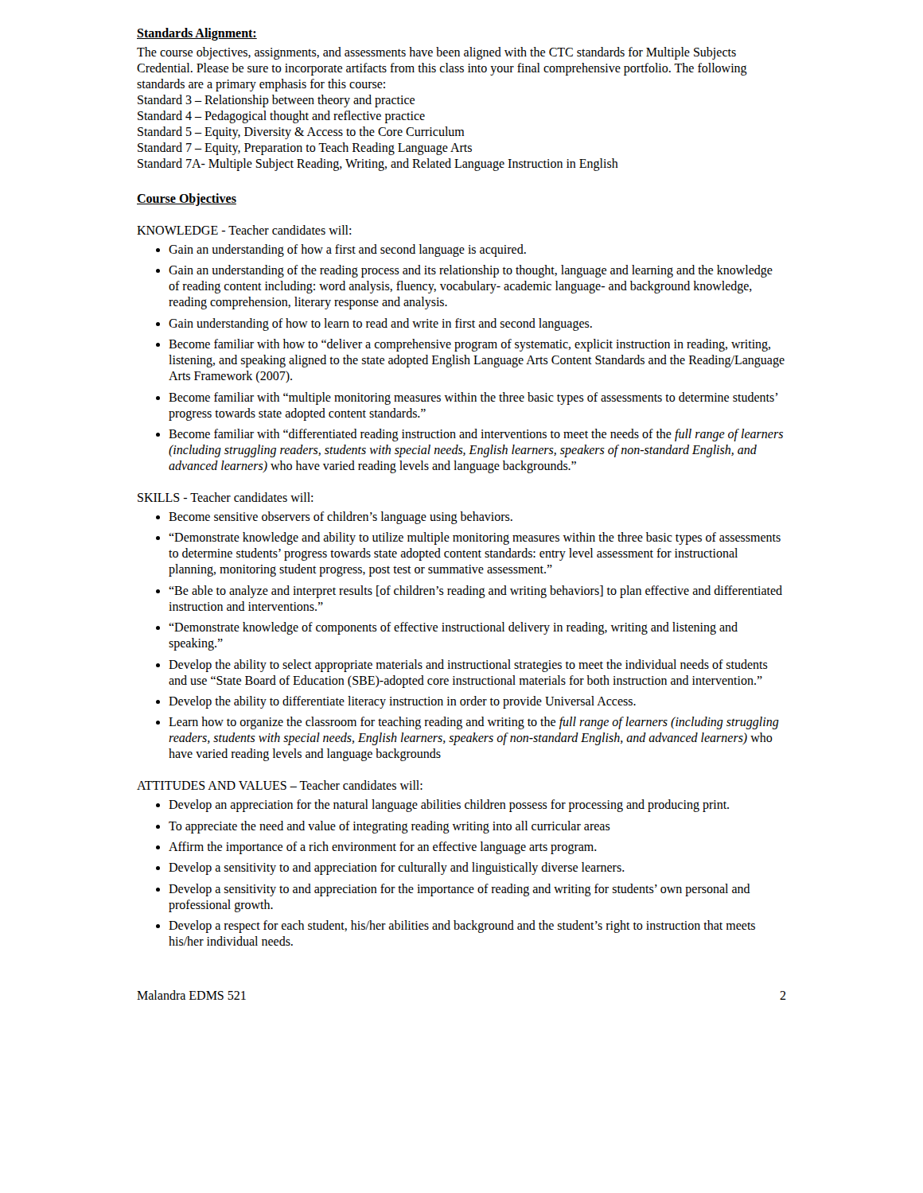Standards Alignment:
The course objectives, assignments, and assessments have been aligned with the CTC standards for Multiple Subjects Credential. Please be sure to incorporate artifacts from this class into your final comprehensive portfolio. The following standards are a primary emphasis for this course:
Standard 3 – Relationship between theory and practice
Standard 4 – Pedagogical thought and reflective practice
Standard 5 – Equity, Diversity & Access to the Core Curriculum
Standard 7 – Equity, Preparation to Teach Reading Language Arts
Standard 7A- Multiple Subject Reading, Writing, and Related Language Instruction in English
Course Objectives
KNOWLEDGE - Teacher candidates will:
Gain an understanding of how a first and second language is acquired.
Gain an understanding of the reading process and its relationship to thought, language and learning and the knowledge of reading content including: word analysis, fluency, vocabulary- academic language- and background knowledge, reading comprehension, literary response and analysis.
Gain understanding of how to learn to read and write in first and second languages.
Become familiar with how to “deliver a comprehensive program of systematic, explicit instruction in reading, writing, listening, and speaking aligned to the state adopted English Language Arts Content Standards and the Reading/Language Arts Framework (2007).
Become familiar with “multiple monitoring measures within the three basic types of assessments to determine students’ progress towards state adopted content standards.”
Become familiar with “differentiated reading instruction and interventions to meet the needs of the full range of learners (including struggling readers, students with special needs, English learners, speakers of non-standard English, and advanced learners) who have varied reading levels and language backgrounds.”
SKILLS - Teacher candidates will:
Become sensitive observers of children’s language using behaviors.
“Demonstrate knowledge and ability to utilize multiple monitoring measures within the three basic types of assessments to determine students’ progress towards state adopted content standards: entry level assessment for instructional planning, monitoring student progress, post test or summative assessment.”
“Be able to analyze and interpret results [of children’s reading and writing behaviors] to plan effective and differentiated instruction and interventions.”
“Demonstrate knowledge of components of effective instructional delivery in reading, writing and listening and speaking.”
Develop the ability to select appropriate materials and instructional strategies to meet the individual needs of students and use “State Board of Education (SBE)-adopted core instructional materials for both instruction and intervention.”
Develop the ability to differentiate literacy instruction in order to provide Universal Access.
Learn how to organize the classroom for teaching reading and writing to the full range of learners (including struggling readers, students with special needs, English learners, speakers of non-standard English, and advanced learners) who have varied reading levels and language backgrounds
ATTITUDES AND VALUES – Teacher candidates will:
Develop an appreciation for the natural language abilities children possess for processing and producing print.
To appreciate the need and value of integrating reading writing into all curricular areas
Affirm the importance of a rich environment for an effective language arts program.
Develop a sensitivity to and appreciation for culturally and linguistically diverse learners.
Develop a sensitivity to and appreciation for the importance of reading and writing for students’ own personal and professional growth.
Develop a respect for each student, his/her abilities and background and the student’s right to instruction that meets his/her individual needs.
Malandra EDMS 521 2